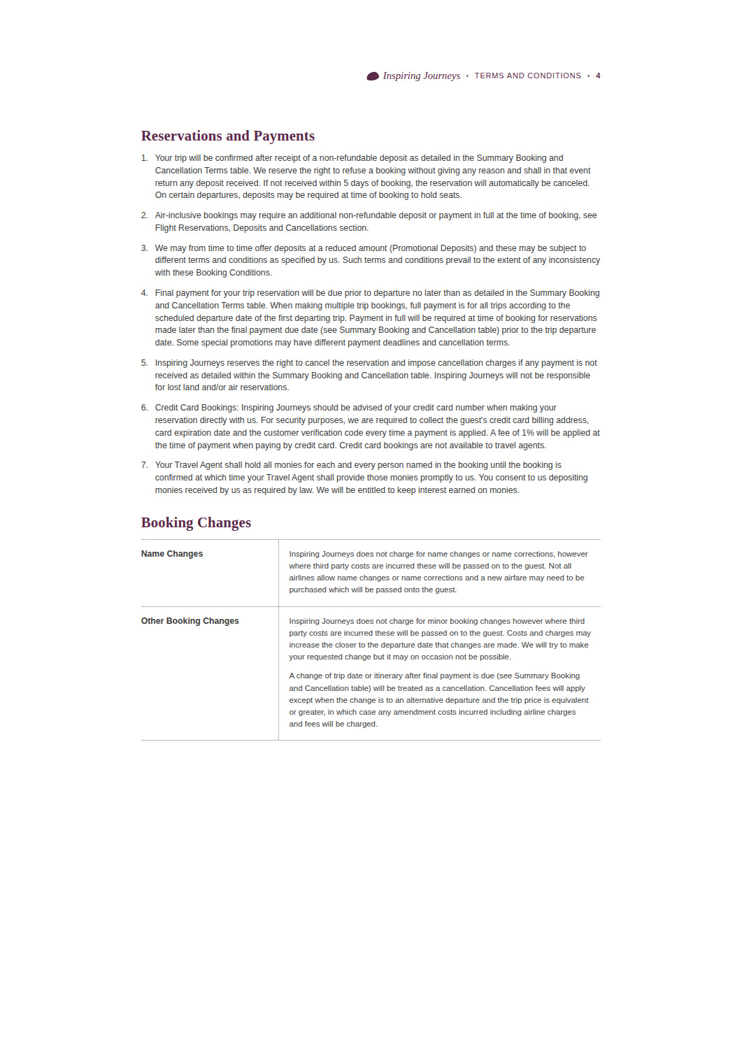Inspiring Journeys • TERMS AND CONDITIONS • 4
Reservations and Payments
Your trip will be confirmed after receipt of a non-refundable deposit as detailed in the Summary Booking and Cancellation Terms table. We reserve the right to refuse a booking without giving any reason and shall in that event return any deposit received. If not received within 5 days of booking, the reservation will automatically be canceled. On certain departures, deposits may be required at time of booking to hold seats.
Air-inclusive bookings may require an additional non-refundable deposit or payment in full at the time of booking, see Flight Reservations, Deposits and Cancellations section.
We may from time to time offer deposits at a reduced amount (Promotional Deposits) and these may be subject to different terms and conditions as specified by us. Such terms and conditions prevail to the extent of any inconsistency with these Booking Conditions.
Final payment for your trip reservation will be due prior to departure no later than as detailed in the Summary Booking and Cancellation Terms table. When making multiple trip bookings, full payment is for all trips according to the scheduled departure date of the first departing trip. Payment in full will be required at time of booking for reservations made later than the final payment due date (see Summary Booking and Cancellation table) prior to the trip departure date. Some special promotions may have different payment deadlines and cancellation terms.
Inspiring Journeys reserves the right to cancel the reservation and impose cancellation charges if any payment is not received as detailed within the Summary Booking and Cancellation table. Inspiring Journeys will not be responsible for lost land and/or air reservations.
Credit Card Bookings: Inspiring Journeys should be advised of your credit card number when making your reservation directly with us. For security purposes, we are required to collect the guest's credit card billing address, card expiration date and the customer verification code every time a payment is applied. A fee of 1% will be applied at the time of payment when paying by credit card. Credit card bookings are not available to travel agents.
Your Travel Agent shall hold all monies for each and every person named in the booking until the booking is confirmed at which time your Travel Agent shall provide those monies promptly to us. You consent to us depositing monies received by us as required by law. We will be entitled to keep interest earned on monies.
Booking Changes
| Name Changes | Inspiring Journeys does not charge for name changes or name corrections, however where third party costs are incurred these will be passed on to the guest. Not all airlines allow name changes or name corrections and a new airfare may need to be purchased which will be passed onto the guest. |
| Other Booking Changes | Inspiring Journeys does not charge for minor booking changes however where third party costs are incurred these will be passed on to the guest. Costs and charges may increase the closer to the departure date that changes are made. We will try to make your requested change but it may on occasion not be possible. A change of trip date or itinerary after final payment is due (see Summary Booking and Cancellation table) will be treated as a cancellation. Cancellation fees will apply except when the change is to an alternative departure and the trip price is equivalent or greater, in which case any amendment costs incurred including airline charges and fees will be charged. |